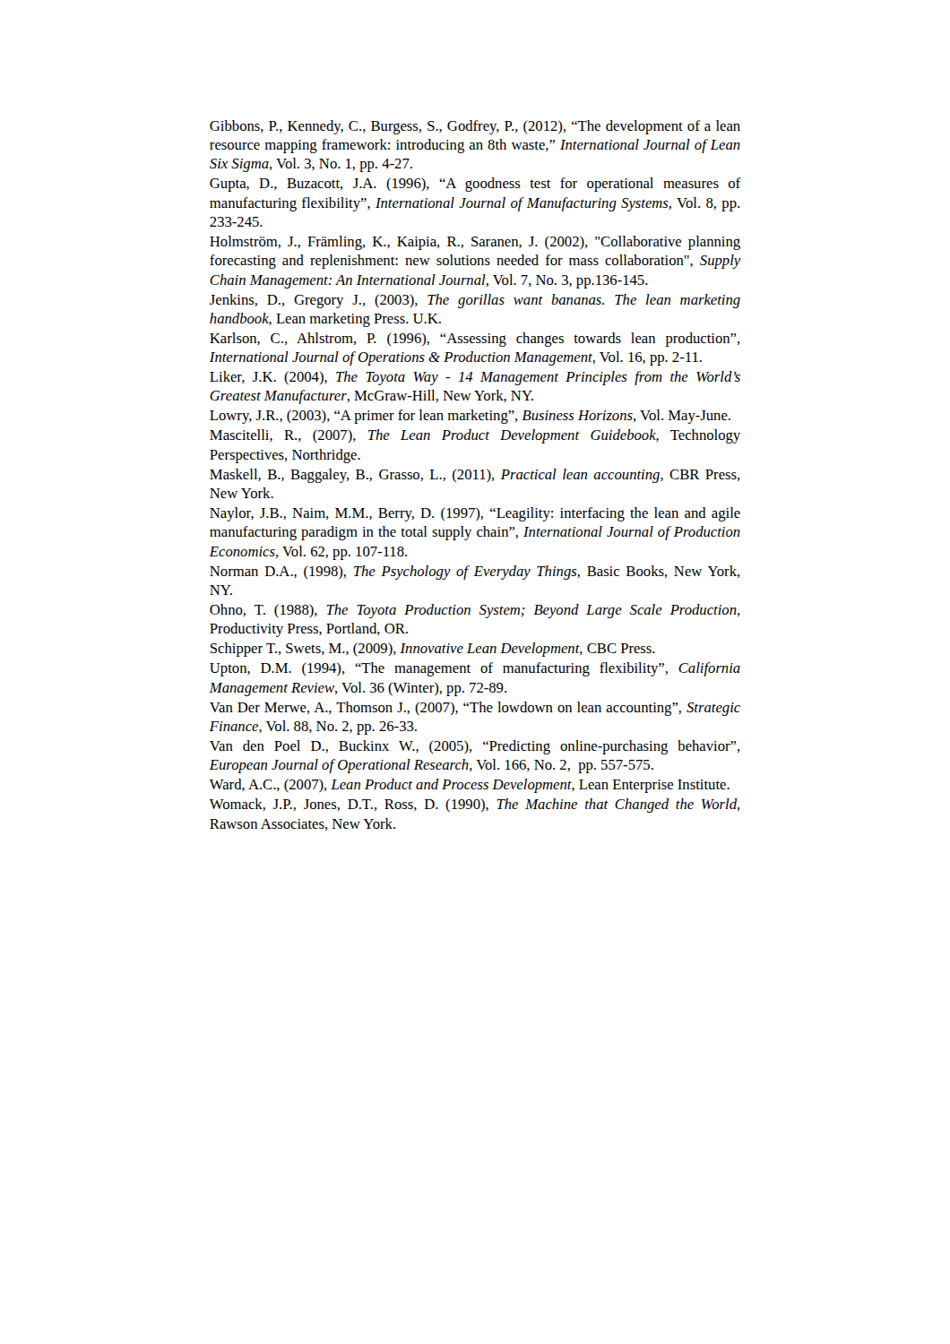Gibbons, P., Kennedy, C., Burgess, S., Godfrey, P., (2012), “The development of a lean resource mapping framework: introducing an 8th waste,” International Journal of Lean Six Sigma, Vol. 3, No. 1, pp. 4-27.
Gupta, D., Buzacott, J.A. (1996), “A goodness test for operational measures of manufacturing flexibility”, International Journal of Manufacturing Systems, Vol. 8, pp. 233-245.
Holmström, J., Främling, K., Kaipia, R., Saranen, J. (2002), "Collaborative planning forecasting and replenishment: new solutions needed for mass collaboration", Supply Chain Management: An International Journal, Vol. 7, No. 3, pp.136-145.
Jenkins, D., Gregory J., (2003), The gorillas want bananas. The lean marketing handbook, Lean marketing Press. U.K.
Karlson, C., Ahlstrom, P. (1996), “Assessing changes towards lean production”, International Journal of Operations & Production Management, Vol. 16, pp. 2-11.
Liker, J.K. (2004), The Toyota Way - 14 Management Principles from the World’s Greatest Manufacturer, McGraw-Hill, New York, NY.
Lowry, J.R., (2003), “A primer for lean marketing”, Business Horizons, Vol. May-June.
Mascitelli, R., (2007), The Lean Product Development Guidebook, Technology Perspectives, Northridge.
Maskell, B., Baggaley, B., Grasso, L., (2011), Practical lean accounting, CBR Press, New York.
Naylor, J.B., Naim, M.M., Berry, D. (1997), “Leagility: interfacing the lean and agile manufacturing paradigm in the total supply chain”, International Journal of Production Economics, Vol. 62, pp. 107-118.
Norman D.A., (1998), The Psychology of Everyday Things, Basic Books, New York, NY.
Ohno, T. (1988), The Toyota Production System; Beyond Large Scale Production, Productivity Press, Portland, OR.
Schipper T., Swets, M., (2009), Innovative Lean Development, CBC Press.
Upton, D.M. (1994), “The management of manufacturing flexibility”, California Management Review, Vol. 36 (Winter), pp. 72-89.
Van Der Merwe, A., Thomson J., (2007), “The lowdown on lean accounting”, Strategic Finance, Vol. 88, No. 2, pp. 26-33.
Van den Poel D., Buckinx W., (2005), “Predicting online-purchasing behavior”, European Journal of Operational Research, Vol. 166, No. 2, pp. 557-575.
Ward, A.C., (2007), Lean Product and Process Development, Lean Enterprise Institute.
Womack, J.P., Jones, D.T., Ross, D. (1990), The Machine that Changed the World, Rawson Associates, New York.